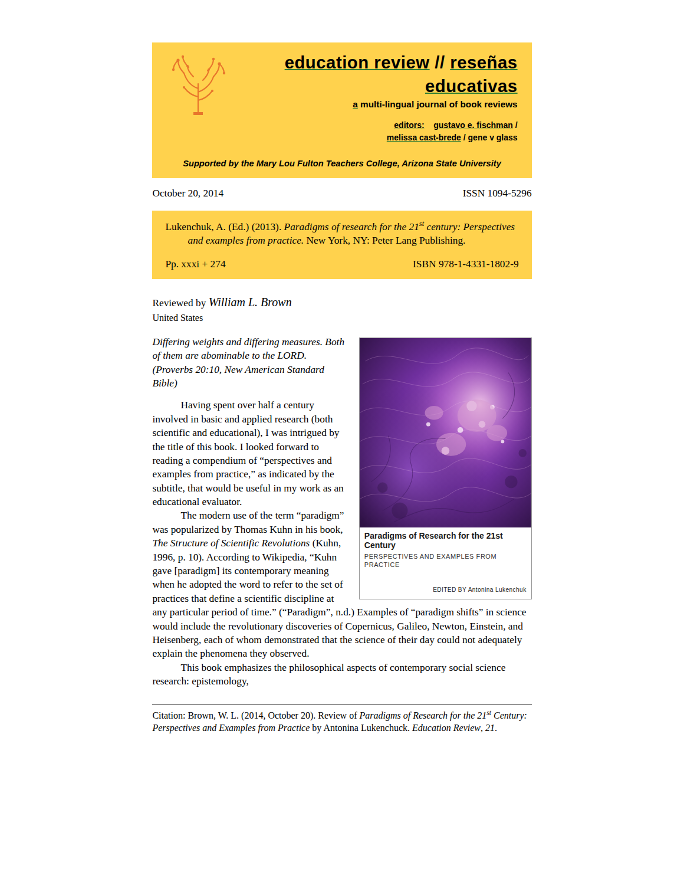education review // reseñas educativas
a multi-lingual journal of book reviews
editors: gustavo e. fischman /
melissa cast-brede / gene v glass
Supported by the Mary Lou Fulton Teachers College, Arizona State University
October 20, 2014 ISSN 1094-5296
Lukenchuk, A. (Ed.) (2013). Paradigms of research for the 21st century: Perspectives and examples from practice. New York, NY: Peter Lang Publishing.
Pp. xxxi + 274 ISBN 978-1-4331-1802-9
Reviewed by William L. Brown United States
Paradigms of Research for the 21st Century
PERSPECTIVES AND EXAMPLES FROM PRACTICE
EDITED BY Antonina Lukenchuk
Differing weights and differing measures. Both of them are abominable to the LORD. (Proverbs 20:10, New American Standard Bible)
Having spent over half a century involved in basic and applied research (both scientific and educational), I was intrigued by the title of this book. I looked forward to reading a compendium of “perspectives and examples from practice,” as indicated by the subtitle, that would be useful in my work as an educational evaluator.
The modern use of the term “paradigm” was popularized by Thomas Kuhn in his book, The Structure of Scientific Revolutions (Kuhn, 1996, p. 10). According to Wikipedia, “Kuhn gave [paradigm] its contemporary meaning when he adopted the word to refer to the set of practices that define a scientific discipline at any particular period of time.” (“Paradigm”, n.d.) Examples of “paradigm shifts” in science would include the revolutionary discoveries of Copernicus, Galileo, Newton, Einstein, and Heisenberg, each of whom demonstrated that the science of their day could not adequately explain the phenomena they observed.
This book emphasizes the philosophical aspects of contemporary social science research: epistemology,
Citation: Brown, W. L. (2014, October 20). Review of Paradigms of Research for the 21st Century: Perspectives and Examples from Practice by Antonina Lukenchuck. Education Review, 21.